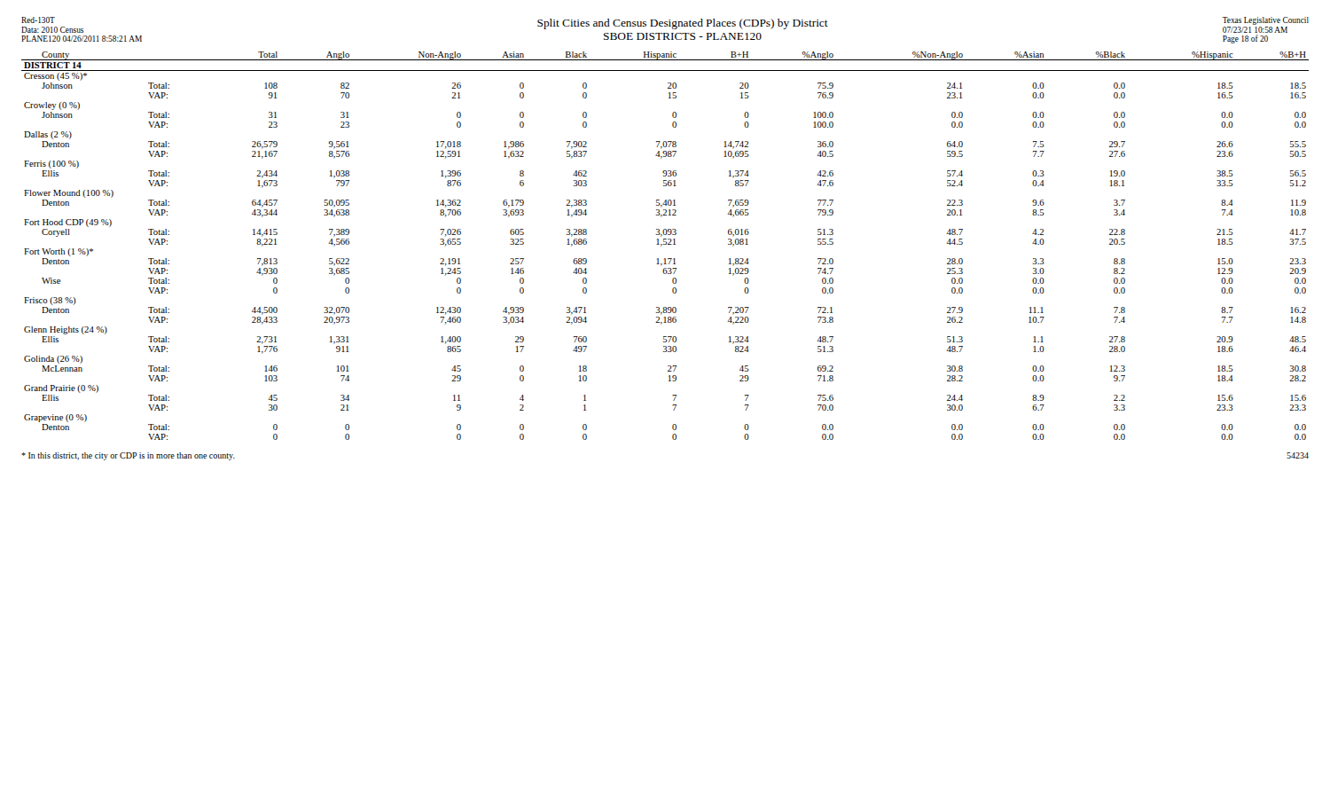Red-130T Data: 2010 Census PLANE120 04/26/2011 8:58:21 AM
Split Cities and Census Designated Places (CDPs) by District SBOE DISTRICTS - PLANE120
Texas Legislative Council 07/23/21 10:58 AM Page 18 of 20
| | County | | Total | Anglo | Non-Anglo | Asian | Black | Hispanic | B+H | %Anglo | %Non-Anglo | %Asian | %Black | %Hispanic | %B+H |
| --- | --- | --- | --- | --- | --- | --- | --- | --- | --- | --- | --- | --- | --- | --- | --- |
| DISTRICT 14 |
| Cresson (45 %)* |
| | Johnson | Total: | 108 | 82 | 26 | 0 | 0 | 20 | 20 | 75.9 | 24.1 | 0.0 | 0.0 | 18.5 | 18.5 |
| | | VAP: | 91 | 70 | 21 | 0 | 0 | 15 | 15 | 76.9 | 23.1 | 0.0 | 0.0 | 16.5 | 16.5 |
| Crowley (0 %) |
| | Johnson | Total: | 31 | 31 | 0 | 0 | 0 | 0 | 0 | 100.0 | 0.0 | 0.0 | 0.0 | 0.0 | 0.0 |
| | | VAP: | 23 | 23 | 0 | 0 | 0 | 0 | 0 | 100.0 | 0.0 | 0.0 | 0.0 | 0.0 | 0.0 |
| Dallas (2 %) |
| | Denton | Total: | 26,579 | 9,561 | 17,018 | 1,986 | 7,902 | 7,078 | 14,742 | 36.0 | 64.0 | 7.5 | 29.7 | 26.6 | 55.5 |
| | | VAP: | 21,167 | 8,576 | 12,591 | 1,632 | 5,837 | 4,987 | 10,695 | 40.5 | 59.5 | 7.7 | 27.6 | 23.6 | 50.5 |
| Ferris (100 %) |
| | Ellis | Total: | 2,434 | 1,038 | 1,396 | 8 | 462 | 936 | 1,374 | 42.6 | 57.4 | 0.3 | 19.0 | 38.5 | 56.5 |
| | | VAP: | 1,673 | 797 | 876 | 6 | 303 | 561 | 857 | 47.6 | 52.4 | 0.4 | 18.1 | 33.5 | 51.2 |
| Flower Mound (100 %) |
| | Denton | Total: | 64,457 | 50,095 | 14,362 | 6,179 | 2,383 | 5,401 | 7,659 | 77.7 | 22.3 | 9.6 | 3.7 | 8.4 | 11.9 |
| | | VAP: | 43,344 | 34,638 | 8,706 | 3,693 | 1,494 | 3,212 | 4,665 | 79.9 | 20.1 | 8.5 | 3.4 | 7.4 | 10.8 |
| Fort Hood CDP (49 %) |
| | Coryell | Total: | 14,415 | 7,389 | 7,026 | 605 | 3,288 | 3,093 | 6,016 | 51.3 | 48.7 | 4.2 | 22.8 | 21.5 | 41.7 |
| | | VAP: | 8,221 | 4,566 | 3,655 | 325 | 1,686 | 1,521 | 3,081 | 55.5 | 44.5 | 4.0 | 20.5 | 18.5 | 37.5 |
| Fort Worth (1 %)* |
| | Denton | Total: | 7,813 | 5,622 | 2,191 | 257 | 689 | 1,171 | 1,824 | 72.0 | 28.0 | 3.3 | 8.8 | 15.0 | 23.3 |
| | | VAP: | 4,930 | 3,685 | 1,245 | 146 | 404 | 637 | 1,029 | 74.7 | 25.3 | 3.0 | 8.2 | 12.9 | 20.9 |
| | Wise | Total: | 0 | 0 | 0 | 0 | 0 | 0 | 0 | 0.0 | 0.0 | 0.0 | 0.0 | 0.0 | 0.0 |
| | | VAP: | 0 | 0 | 0 | 0 | 0 | 0 | 0 | 0.0 | 0.0 | 0.0 | 0.0 | 0.0 | 0.0 |
| Frisco (38 %) |
| | Denton | Total: | 44,500 | 32,070 | 12,430 | 4,939 | 3,471 | 3,890 | 7,207 | 72.1 | 27.9 | 11.1 | 7.8 | 8.7 | 16.2 |
| | | VAP: | 28,433 | 20,973 | 7,460 | 3,034 | 2,094 | 2,186 | 4,220 | 73.8 | 26.2 | 10.7 | 7.4 | 7.7 | 14.8 |
| Glenn Heights (24 %) |
| | Ellis | Total: | 2,731 | 1,331 | 1,400 | 29 | 760 | 570 | 1,324 | 48.7 | 51.3 | 1.1 | 27.8 | 20.9 | 48.5 |
| | | VAP: | 1,776 | 911 | 865 | 17 | 497 | 330 | 824 | 51.3 | 48.7 | 1.0 | 28.0 | 18.6 | 46.4 |
| Golinda (26 %) |
| | McLennan | Total: | 146 | 101 | 45 | 0 | 18 | 27 | 45 | 69.2 | 30.8 | 0.0 | 12.3 | 18.5 | 30.8 |
| | | VAP: | 103 | 74 | 29 | 0 | 10 | 19 | 29 | 71.8 | 28.2 | 0.0 | 9.7 | 18.4 | 28.2 |
| Grand Prairie (0 %) |
| | Ellis | Total: | 45 | 34 | 11 | 4 | 1 | 7 | 7 | 75.6 | 24.4 | 8.9 | 2.2 | 15.6 | 15.6 |
| | | VAP: | 30 | 21 | 9 | 2 | 1 | 7 | 7 | 70.0 | 30.0 | 6.7 | 3.3 | 23.3 | 23.3 |
| Grapevine (0 %) |
| | Denton | Total: | 0 | 0 | 0 | 0 | 0 | 0 | 0 | 0.0 | 0.0 | 0.0 | 0.0 | 0.0 | 0.0 |
| | | VAP: | 0 | 0 | 0 | 0 | 0 | 0 | 0 | 0.0 | 0.0 | 0.0 | 0.0 | 0.0 | 0.0 |
* In this district, the city or CDP is in more than one county.
54234